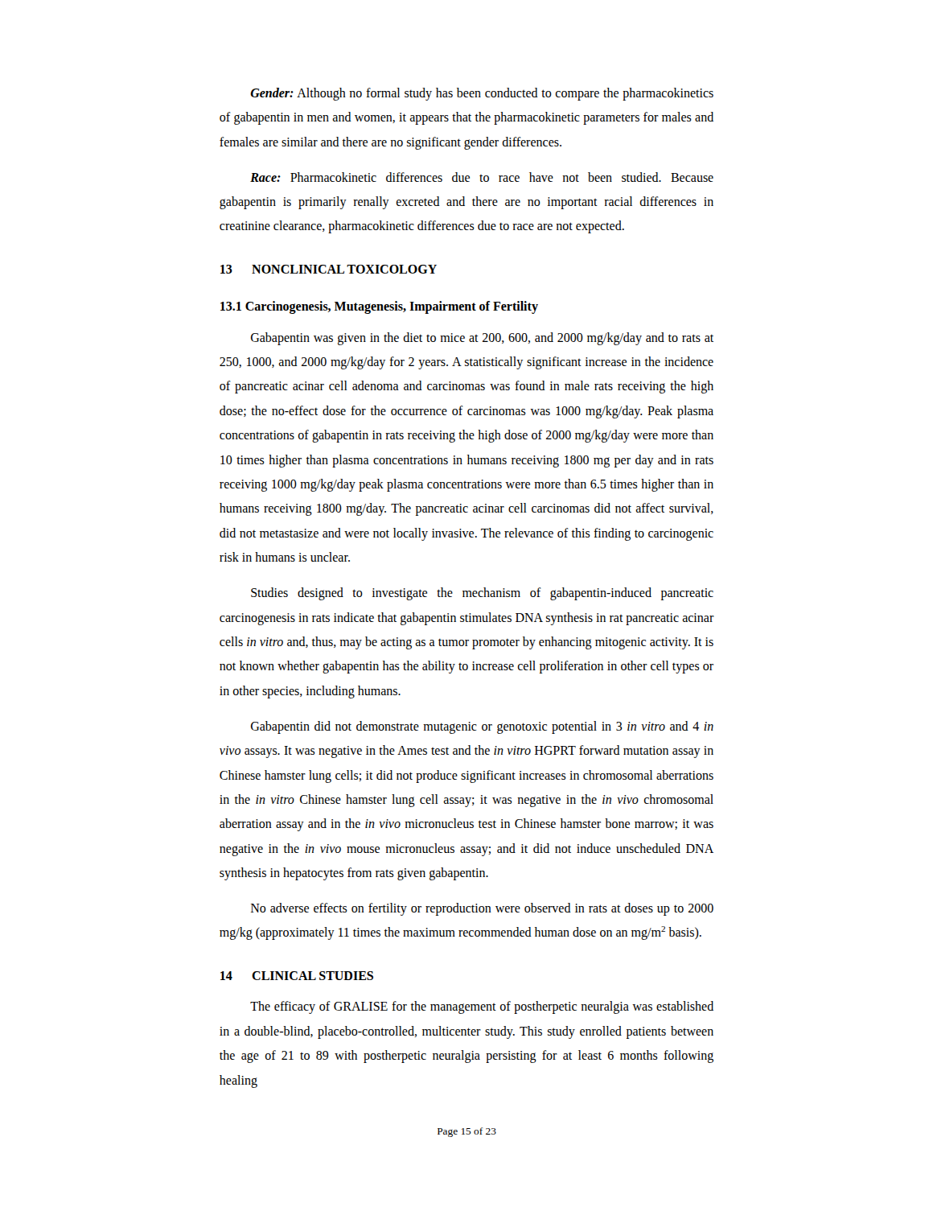Gender: Although no formal study has been conducted to compare the pharmacokinetics of gabapentin in men and women, it appears that the pharmacokinetic parameters for males and females are similar and there are no significant gender differences.
Race: Pharmacokinetic differences due to race have not been studied. Because gabapentin is primarily renally excreted and there are no important racial differences in creatinine clearance, pharmacokinetic differences due to race are not expected.
13 NONCLINICAL TOXICOLOGY
13.1 Carcinogenesis, Mutagenesis, Impairment of Fertility
Gabapentin was given in the diet to mice at 200, 600, and 2000 mg/kg/day and to rats at 250, 1000, and 2000 mg/kg/day for 2 years. A statistically significant increase in the incidence of pancreatic acinar cell adenoma and carcinomas was found in male rats receiving the high dose; the no-effect dose for the occurrence of carcinomas was 1000 mg/kg/day. Peak plasma concentrations of gabapentin in rats receiving the high dose of 2000 mg/kg/day were more than 10 times higher than plasma concentrations in humans receiving 1800 mg per day and in rats receiving 1000 mg/kg/day peak plasma concentrations were more than 6.5 times higher than in humans receiving 1800 mg/day. The pancreatic acinar cell carcinomas did not affect survival, did not metastasize and were not locally invasive. The relevance of this finding to carcinogenic risk in humans is unclear.
Studies designed to investigate the mechanism of gabapentin-induced pancreatic carcinogenesis in rats indicate that gabapentin stimulates DNA synthesis in rat pancreatic acinar cells in vitro and, thus, may be acting as a tumor promoter by enhancing mitogenic activity. It is not known whether gabapentin has the ability to increase cell proliferation in other cell types or in other species, including humans.
Gabapentin did not demonstrate mutagenic or genotoxic potential in 3 in vitro and 4 in vivo assays. It was negative in the Ames test and the in vitro HGPRT forward mutation assay in Chinese hamster lung cells; it did not produce significant increases in chromosomal aberrations in the in vitro Chinese hamster lung cell assay; it was negative in the in vivo chromosomal aberration assay and in the in vivo micronucleus test in Chinese hamster bone marrow; it was negative in the in vivo mouse micronucleus assay; and it did not induce unscheduled DNA synthesis in hepatocytes from rats given gabapentin.
No adverse effects on fertility or reproduction were observed in rats at doses up to 2000 mg/kg (approximately 11 times the maximum recommended human dose on an mg/m2 basis).
14 CLINICAL STUDIES
The efficacy of GRALISE for the management of postherpetic neuralgia was established in a double-blind, placebo-controlled, multicenter study. This study enrolled patients between the age of 21 to 89 with postherpetic neuralgia persisting for at least 6 months following healing
Page 15 of 23